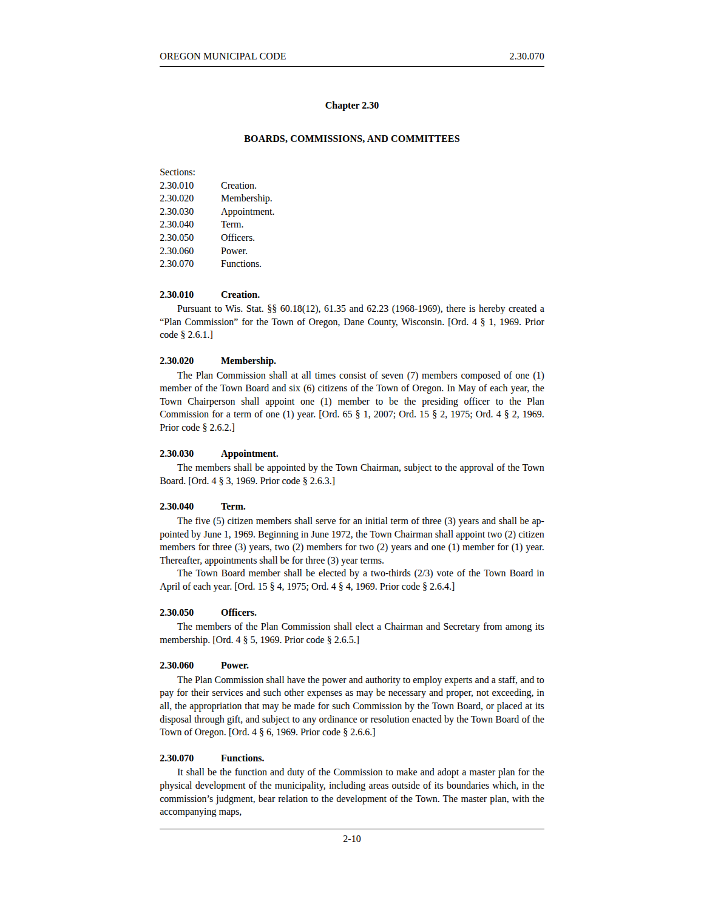Oregon Municipal Code 2.30.070
Chapter 2.30
BOARDS, COMMISSIONS, AND COMMITTEES
Sections:
| 2.30.010 | Creation. |
| 2.30.020 | Membership. |
| 2.30.030 | Appointment. |
| 2.30.040 | Term. |
| 2.30.050 | Officers. |
| 2.30.060 | Power. |
| 2.30.070 | Functions. |
2.30.010 Creation.
Pursuant to Wis. Stat. §§ 60.18(12), 61.35 and 62.23 (1968-1969), there is hereby created a “Plan Commission” for the Town of Oregon, Dane County, Wisconsin. [Ord. 4 § 1, 1969. Prior code § 2.6.1.]
2.30.020 Membership.
The Plan Commission shall at all times consist of seven (7) members composed of one (1) member of the Town Board and six (6) citizens of the Town of Oregon. In May of each year, the Town Chairperson shall appoint one (1) member to be the presiding officer to the Plan Commission for a term of one (1) year. [Ord. 65 § 1, 2007; Ord. 15 § 2, 1975; Ord. 4 § 2, 1969. Prior code § 2.6.2.]
2.30.030 Appointment.
The members shall be appointed by the Town Chairman, subject to the approval of the Town Board. [Ord. 4 § 3, 1969. Prior code § 2.6.3.]
2.30.040 Term.
The five (5) citizen members shall serve for an initial term of three (3) years and shall be appointed by June 1, 1969. Beginning in June 1972, the Town Chairman shall appoint two (2) citizen members for three (3) years, two (2) members for two (2) years and one (1) member for (1) year. Thereafter, appointments shall be for three (3) year terms.
The Town Board member shall be elected by a two-thirds (2/3) vote of the Town Board in April of each year. [Ord. 15 § 4, 1975; Ord. 4 § 4, 1969. Prior code § 2.6.4.]
2.30.050 Officers.
The members of the Plan Commission shall elect a Chairman and Secretary from among its membership. [Ord. 4 § 5, 1969. Prior code § 2.6.5.]
2.30.060 Power.
The Plan Commission shall have the power and authority to employ experts and a staff, and to pay for their services and such other expenses as may be necessary and proper, not exceeding, in all, the appropriation that may be made for such Commission by the Town Board, or placed at its disposal through gift, and subject to any ordinance or resolution enacted by the Town Board of the Town of Oregon. [Ord. 4 § 6, 1969. Prior code § 2.6.6.]
2.30.070 Functions.
It shall be the function and duty of the Commission to make and adopt a master plan for the physical development of the municipality, including areas outside of its boundaries which, in the commission’s judgment, bear relation to the development of the Town. The master plan, with the accompanying maps,
2-10